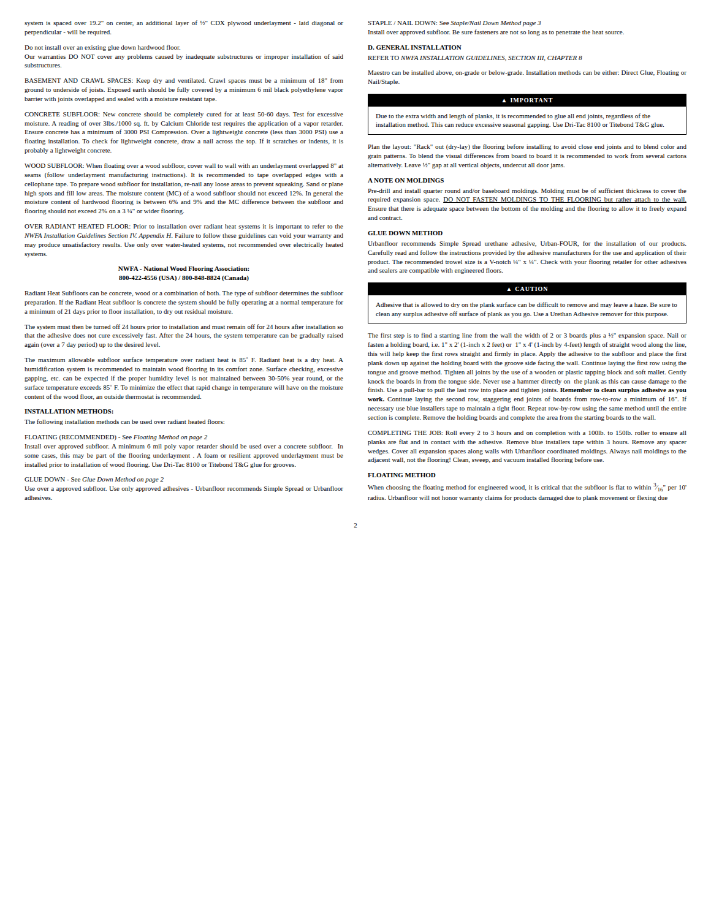system is spaced over 19.2" on center, an additional layer of ½" CDX plywood underlayment - laid diagonal or perpendicular - will be required.
Do not install over an existing glue down hardwood floor.
Our warranties DO NOT cover any problems caused by inadequate substructures or improper installation of said substructures.
BASEMENT AND CRAWL SPACES: Keep dry and ventilated. Crawl spaces must be a minimum of 18" from ground to underside of joists. Exposed earth should be fully covered by a minimum 6 mil black polyethylene vapor barrier with joints overlapped and sealed with a moisture resistant tape.
CONCRETE SUBFLOOR: New concrete should be completely cured for at least 50-60 days. Test for excessive moisture. A reading of over 3lbs./1000 sq. ft. by Calcium Chloride test requires the application of a vapor retarder. Ensure concrete has a minimum of 3000 PSI Compression. Over a lightweight concrete (less than 3000 PSI) use a floating installation. To check for lightweight concrete, draw a nail across the top. If it scratches or indents, it is probably a lightweight concrete.
WOOD SUBFLOOR: When floating over a wood subfloor, cover wall to wall with an underlayment overlapped 8" at seams (follow underlayment manufacturing instructions). It is recommended to tape overlapped edges with a cellophane tape. To prepare wood subfloor for installation, re-nail any loose areas to prevent squeaking. Sand or plane high spots and fill low areas. The moisture content (MC) of a wood subfloor should not exceed 12%. In general the moisture content of hardwood flooring is between 6% and 9% and the MC difference between the subfloor and flooring should not exceed 2% on a 3 ¼" or wider flooring.
OVER RADIANT HEATED FLOOR: Prior to installation over radiant heat systems it is important to refer to the NWFA Installation Guidelines Section IV. Appendix H. Failure to follow these guidelines can void your warranty and may produce unsatisfactory results. Use only over water-heated systems, not recommended over electrically heated systems.
NWFA - National Wood Flooring Association:
800-422-4556 (USA) / 800-848-8824 (Canada)
Radiant Heat Subfloors can be concrete, wood or a combination of both. The type of subfloor determines the subfloor preparation. If the Radiant Heat subfloor is concrete the system should be fully operating at a normal temperature for a minimum of 21 days prior to floor installation, to dry out residual moisture.
The system must then be turned off 24 hours prior to installation and must remain off for 24 hours after installation so that the adhesive does not cure excessively fast. After the 24 hours, the system temperature can be gradually raised again (over a 7 day period) up to the desired level.
The maximum allowable subfloor surface temperature over radiant heat is 85˚ F. Radiant heat is a dry heat. A humidification system is recommended to maintain wood flooring in its comfort zone. Surface checking, excessive gapping, etc. can be expected if the proper humidity level is not maintained between 30-50% year round, or the surface temperature exceeds 85˚ F. To minimize the effect that rapid change in temperature will have on the moisture content of the wood floor, an outside thermostat is recommended.
Installation Methods:
The following installation methods can be used over radiant heated floors:
FLOATING (RECOMMENDED) - See Floating Method on page 2
Install over approved subfloor. A minimum 6 mil poly vapor retarder should be used over a concrete subfloor. In some cases, this may be part of the flooring underlayment . A foam or resilient approved underlayment must be installed prior to installation of wood flooring. Use Dri-Tac 8100 or Titebond T&G glue for grooves.
GLUE DOWN - See Glue Down Method on page 2
Use over a approved subfloor. Use only approved adhesives - Urbanfloor recommends Simple Spread or Urbanfloor adhesives.
STAPLE / NAIL DOWN: See Staple/Nail Down Method page 3
Install over approved subfloor. Be sure fasteners are not so long as to penetrate the heat source.
D. General Installation
REFER TO NWFA INSTALLATION GUIDELINES, SECTION III, CHAPTER 8
Maestro can be installed above, on-grade or below-grade. Installation methods can be either: Direct Glue, Floating or Nail/Staple.
▲IMPORTANT
Due to the extra width and length of planks, it is recommended to glue all end joints, regardless of the installation method. This can reduce excessive seasonal gapping. Use Dri-Tac 8100 or Titebond T&G glue.
Plan the layout: "Rack" out (dry-lay) the flooring before installing to avoid close end joints and to blend color and grain patterns. To blend the visual differences from board to board it is recommended to work from several cartons alternatively. Leave ½" gap at all vertical objects, undercut all door jams.
A NOTE ON MOLDINGS
Pre-drill and install quarter round and/or baseboard moldings. Molding must be of sufficient thickness to cover the required expansion space. DO NOT FASTEN MOLDINGS TO THE FLOORING but rather attach to the wall. Ensure that there is adequate space between the bottom of the molding and the flooring to allow it to freely expand and contract.
GLUE DOWN METHOD
Urbanfloor recommends Simple Spread urethane adhesive, Urban-FOUR, for the installation of our products. Carefully read and follow the instructions provided by the adhesive manufacturers for the use and application of their product. The recommended trowel size is a V-notch ¼" x ¼". Check with your flooring retailer for other adhesives and sealers are compatible with engineered floors.
▲CAUTION
Adhesive that is allowed to dry on the plank surface can be difficult to remove and may leave a haze. Be sure to clean any surplus adhesive off surface of plank as you go. Use a Urethan Adhesive remover for this purpose.
The first step is to find a starting line from the wall the width of 2 or 3 boards plus a ½" expansion space. Nail or fasten a holding board, i.e. 1" x 2' (1-inch x 2 feet) or 1" x 4' (1-inch by 4-feet) length of straight wood along the line, this will help keep the first rows straight and firmly in place. Apply the adhesive to the subfloor and place the first plank down up against the holding board with the groove side facing the wall. Continue laying the first row using the tongue and groove method. Tighten all joints by the use of a wooden or plastic tapping block and soft mallet. Gently knock the boards in from the tongue side. Never use a hammer directly on the plank as this can cause damage to the finish. Use a pull-bar to pull the last row into place and tighten joints. Remember to clean surplus adhesive as you work. Continue laying the second row, staggering end joints of boards from row-to-row a minimum of 16". If necessary use blue installers tape to maintain a tight floor. Repeat row-by-row using the same method until the entire section is complete. Remove the holding boards and complete the area from the starting boards to the wall.
COMPLETING THE JOB: Roll every 2 to 3 hours and on completion with a 100lb. to 150lb. roller to ensure all planks are flat and in contact with the adhesive. Remove blue installers tape within 3 hours. Remove any spacer wedges. Cover all expansion spaces along walls with Urbanfloor coordinated moldings. Always nail moldings to the adjacent wall, not the flooring! Clean, sweep, and vacuum installed flooring before use.
FLOATING METHOD
When choosing the floating method for engineered wood, it is critical that the subfloor is flat to within 3⁄16" per 10' radius. Urbanfloor will not honor warranty claims for products damaged due to plank movement or flexing due
2